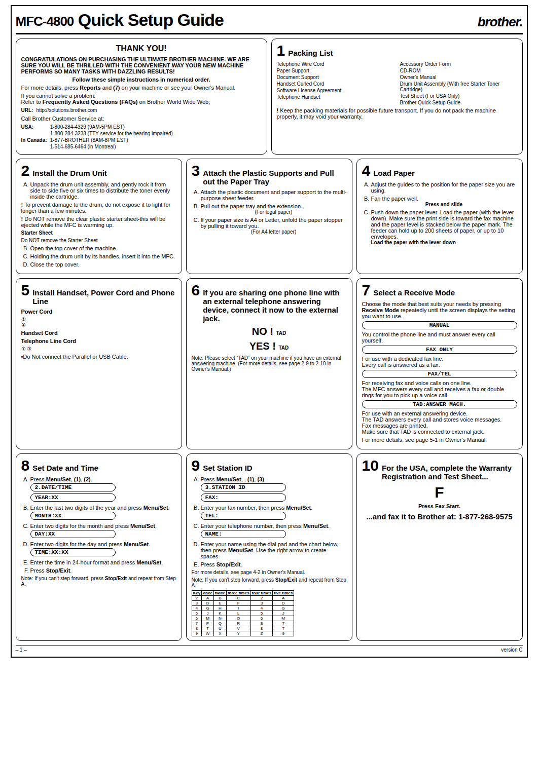MFC-4800 Quick Setup Guide
brother.
THANK YOU!
CONGRATULATIONS ON PURCHASING THE ULTIMATE BROTHER MACHINE. WE ARE SURE YOU WILL BE THRILLED WITH THE CONVENIENT WAY YOUR NEW MACHINE PERFORMS SO MANY TASKS WITH DAZZLING RESULTS!
Follow these simple instructions in numerical order.
For more details, press Reports and (7) on your machine or see your Owner's Manual.
If you cannot solve a problem:
Refer to Frequently Asked Questions (FAQs) on Brother World Wide Web;
| URL: | http://solutions.brother.com |
Call Brother Customer Service at:
| USA: | 1-800-284-4329 (9AM-5PM EST) |
| | 1-800-284-3238 (TTY service for the hearing impaired) |
| In Canada: | 1-877-BROTHER (8AM-8PM EST) |
| | 1-514-685-6464 (in Montreal) |
1
Packing List
Telephone Wire Cord
Paper Support
Document Support
Handset Curled Cord
Software License Agreement
Telephone Handset
Accessory Order Form
CD-ROM
Owner's Manual
Drum Unit Assembly (With free Starter Toner Cartridge)
Test Sheet (For USA Only)
Brother Quick Setup Guide
Keep the packing materials for possible future transport. If you do not pack the machine properly, it may void your warranty.
2
Install the Drum Unit
Unpack the drum unit assembly, and gently rock it from side to side five or six times to distribute the toner evenly inside the cartridge.
To prevent damage to the drum, do not expose it to light for longer than a few minutes.
Do NOT remove the clear plastic starter sheet-this will be ejected while the MFC is warming up.
Starter Sheet
Do NOT remove the Starter Sheet
Open the top cover of the machine.
Holding the drum unit by its handles, insert it into the MFC.
Close the top cover.
3
Attach the Plastic Supports and Pull out the Paper Tray
Attach the plastic document and paper support to the multi-purpose sheet feeder.
Pull out the paper tray and the extension.
(For legal paper)
If your paper size is A4 or Letter, unfold the paper stopper by pulling it toward you.
(For A4 letter paper)
4
Load Paper
Adjust the guides to the position for the paper size you are using.
Fan the paper well.
Press and slide
Push down the paper lever. Load the paper (with the lever down). Make sure the print side is toward the fax machine and the paper level is stacked below the paper mark. The feeder can hold up to 200 sheets of paper, or up to 10 envelopes.
Load the paper with the lever down
5
Install Handset, Power Cord and Phone Line
Power Cord
②
④
Handset Cord
Telephone Line Cord
① ③
Do Not connect the Parallel or USB Cable.
6
If you are sharing one phone line with an external telephone answering device, connect it now to the external jack.
NO ! TAD
YES ! TAD
Note: Please select “TAD” on your machine if you have an external answering machine. (For more details, see page 2-9 to 2-10 in Owner's Manual.)
7
Select a Receive Mode
Choose the mode that best suits your needs by pressing Receive Mode repeatedly until the screen displays the setting you want to use.
MANUAL
You control the phone line and must answer every call yourself.
FAX ONLY
For use with a dedicated fax line.
Every call is answered as a fax.
FAX/TEL
For receiving fax and voice calls on one line.
The MFC answers every call and receives a fax or double rings for you to pick up a voice call.
TAD:ANSWER MACH.
For use with an external answering device.
The TAD answers every call and stores voice messages.
Fax messages are printed.
Make sure that TAD is connected to external jack.
For more details, see page 5-1 in Owner's Manual.
8
Set Date and Time
Press Menu/Set, (1), (2).
2.DATE/TIME
YEAR:XX
Enter the last two digits of the year and press Menu/Set.
MONTH:XX
Enter two digits for the month and press Menu/Set.
DAY:XX
Enter two digits for the day and press Menu/Set.
TIME:XX:XX
Enter the time in 24-hour format and press Menu/Set.
Press Stop/Exit.
Note: If you can't step forward, press Stop/Exit and repeat from Step A.
9
Set Station ID
Press Menu/Set, , (1), (3).
3.STATION ID
FAX:
Enter your fax number, then press Menu/Set.
TEL:
Enter your telephone number, then press Menu/Set.
NAME:
Enter your name using the dial pad and the chart below, then press Menu/Set. Use the right arrow to create spaces.
Press Stop/Exit.
For more details, see page 4-2 in Owner's Manual.
Note: If you can't step forward, press Stop/Exit and repeat from Step A.
| Key | once | twice | three times | four times | five times |
| --- | --- | --- | --- | --- | --- |
| 2 | A | B | C | 2 | A |
| 3 | D | E | F | 3 | D |
| 4 | G | H | I | 4 | G |
| 5 | J | K | L | 5 | J |
| 6 | M | N | O | 6 | M |
| 7 | P | Q | R | S | 7 |
| 8 | T | U | V | 8 | T |
| 9 | W | X | Y | Z | 9 |
10
For the USA, complete the Warranty Registration and Test Sheet...
F
Press Fax Start.
...and fax it to Brother at: 1-877-268-9575
– 1 – version C